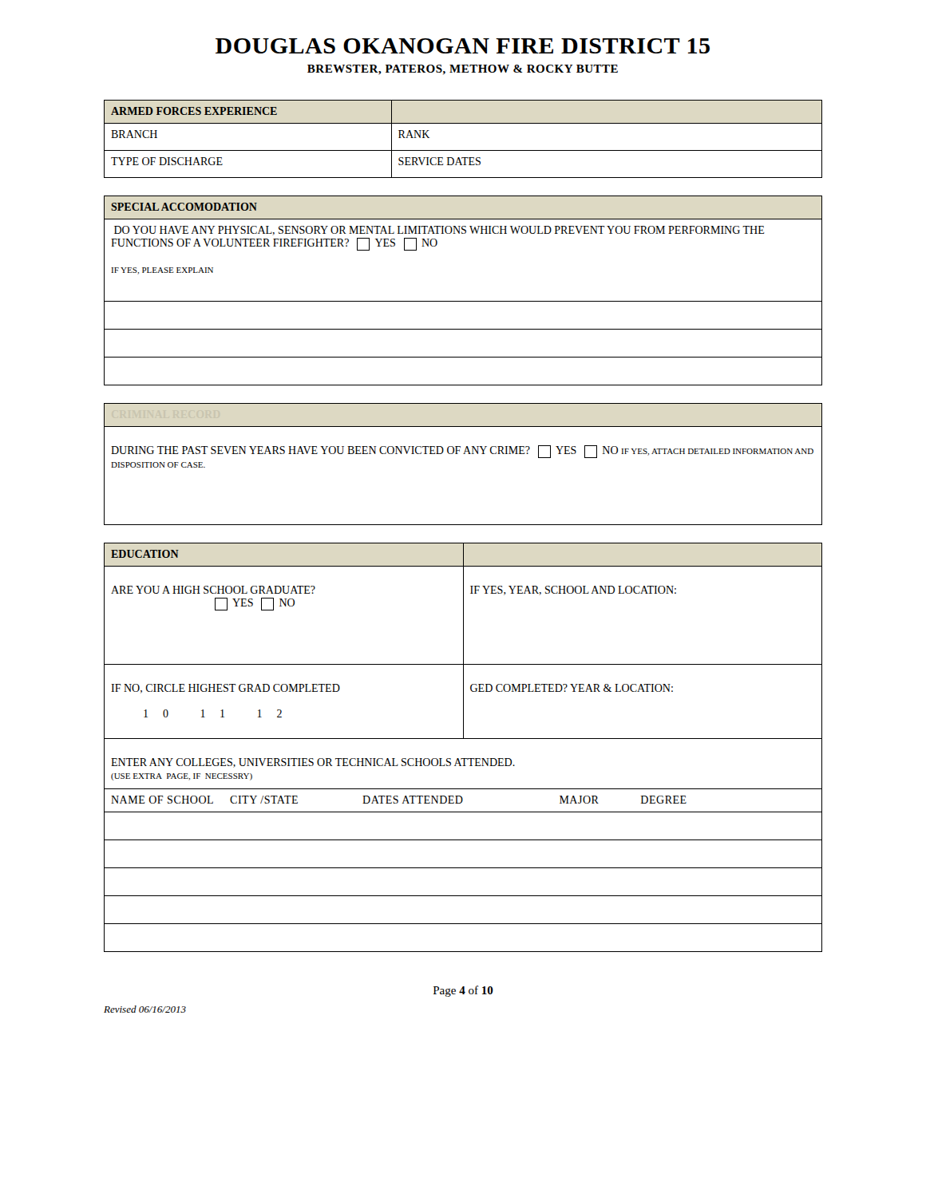DOUGLAS OKANOGAN FIRE DISTRICT 15
BREWSTER, PATEROS, METHOW & ROCKY BUTTE
| ARMED FORCES EXPERIENCE | |
| BRANCH | RANK |
| TYPE OF DISCHARGE | SERVICE DATES |
| SPECIAL ACCOMODATION |
| DO YOU HAVE ANY PHYSICAL, SENSORY OR MENTAL LIMITATIONS WHICH WOULD PREVENT YOU FROM PERFORMING THE FUNCTIONS OF A VOLUNTEER FIREFIGHTER? YES NO IF YES, PLEASE EXPLAIN |
| CRIMINAL RECORD |
| DURING THE PAST SEVEN YEARS HAVE YOU BEEN CONVICTED OF ANY CRIME? YES NO IF YES, ATTACH DETAILED INFORMATION AND DISPOSITION OF CASE. |
| EDUCATION | |
| ARE YOU A HIGH SCHOOL GRADUATE? YES NO | IF YES, YEAR, SCHOOL AND LOCATION: |
| IF NO, CIRCLE HIGHEST GRAD COMPLETED 10 11 12 | GED COMPLETED? YEAR & LOCATION: |
| ENTER ANY COLLEGES, UNIVERSITIES OR TECHNICAL SCHOOLS ATTENDED. (USE EXTRA PAGE, IF NECESSRY) |
| NAME OF SCHOOL CITY /STATE DATES ATTENDED MAJOR DEGREE |
Page 4 of 10
Revised 06/16/2013